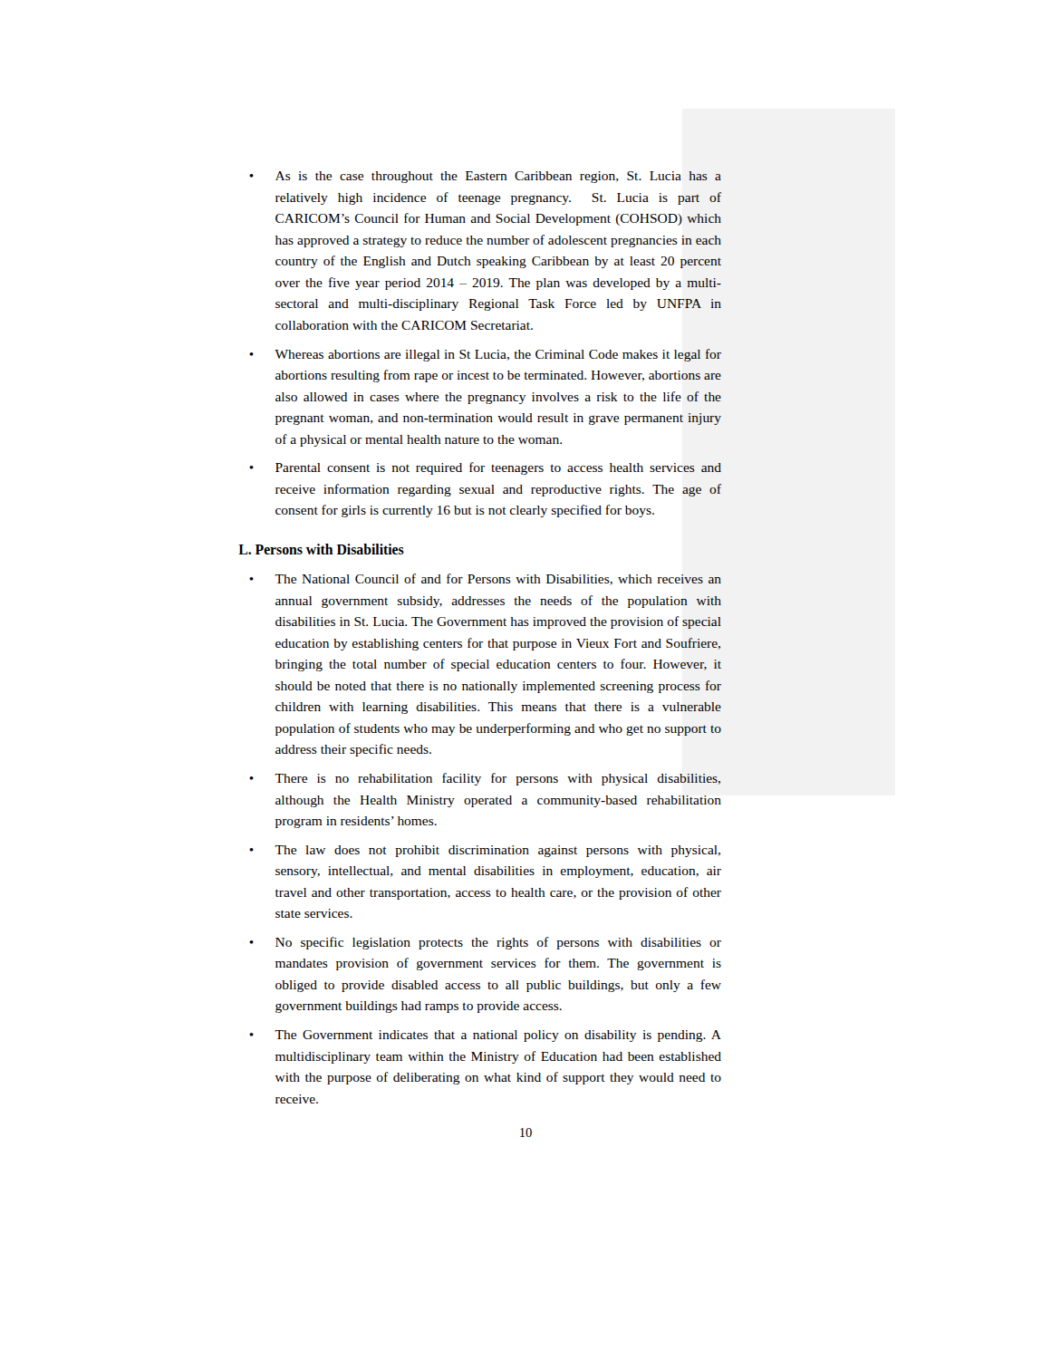As is the case throughout the Eastern Caribbean region, St. Lucia has a relatively high incidence of teenage pregnancy. St. Lucia is part of CARICOM’s Council for Human and Social Development (COHSOD) which has approved a strategy to reduce the number of adolescent pregnancies in each country of the English and Dutch speaking Caribbean by at least 20 percent over the five year period 2014 – 2019. The plan was developed by a multi-sectoral and multi-disciplinary Regional Task Force led by UNFPA in collaboration with the CARICOM Secretariat.
Whereas abortions are illegal in St Lucia, the Criminal Code makes it legal for abortions resulting from rape or incest to be terminated. However, abortions are also allowed in cases where the pregnancy involves a risk to the life of the pregnant woman, and non-termination would result in grave permanent injury of a physical or mental health nature to the woman.
Parental consent is not required for teenagers to access health services and receive information regarding sexual and reproductive rights. The age of consent for girls is currently 16 but is not clearly specified for boys.
L. Persons with Disabilities
The National Council of and for Persons with Disabilities, which receives an annual government subsidy, addresses the needs of the population with disabilities in St. Lucia. The Government has improved the provision of special education by establishing centers for that purpose in Vieux Fort and Soufriere, bringing the total number of special education centers to four. However, it should be noted that there is no nationally implemented screening process for children with learning disabilities. This means that there is a vulnerable population of students who may be underperforming and who get no support to address their specific needs.
There is no rehabilitation facility for persons with physical disabilities, although the Health Ministry operated a community-based rehabilitation program in residents’ homes.
The law does not prohibit discrimination against persons with physical, sensory, intellectual, and mental disabilities in employment, education, air travel and other transportation, access to health care, or the provision of other state services.
No specific legislation protects the rights of persons with disabilities or mandates provision of government services for them. The government is obliged to provide disabled access to all public buildings, but only a few government buildings had ramps to provide access.
The Government indicates that a national policy on disability is pending. A multidisciplinary team within the Ministry of Education had been established with the purpose of deliberating on what kind of support they would need to receive.
10